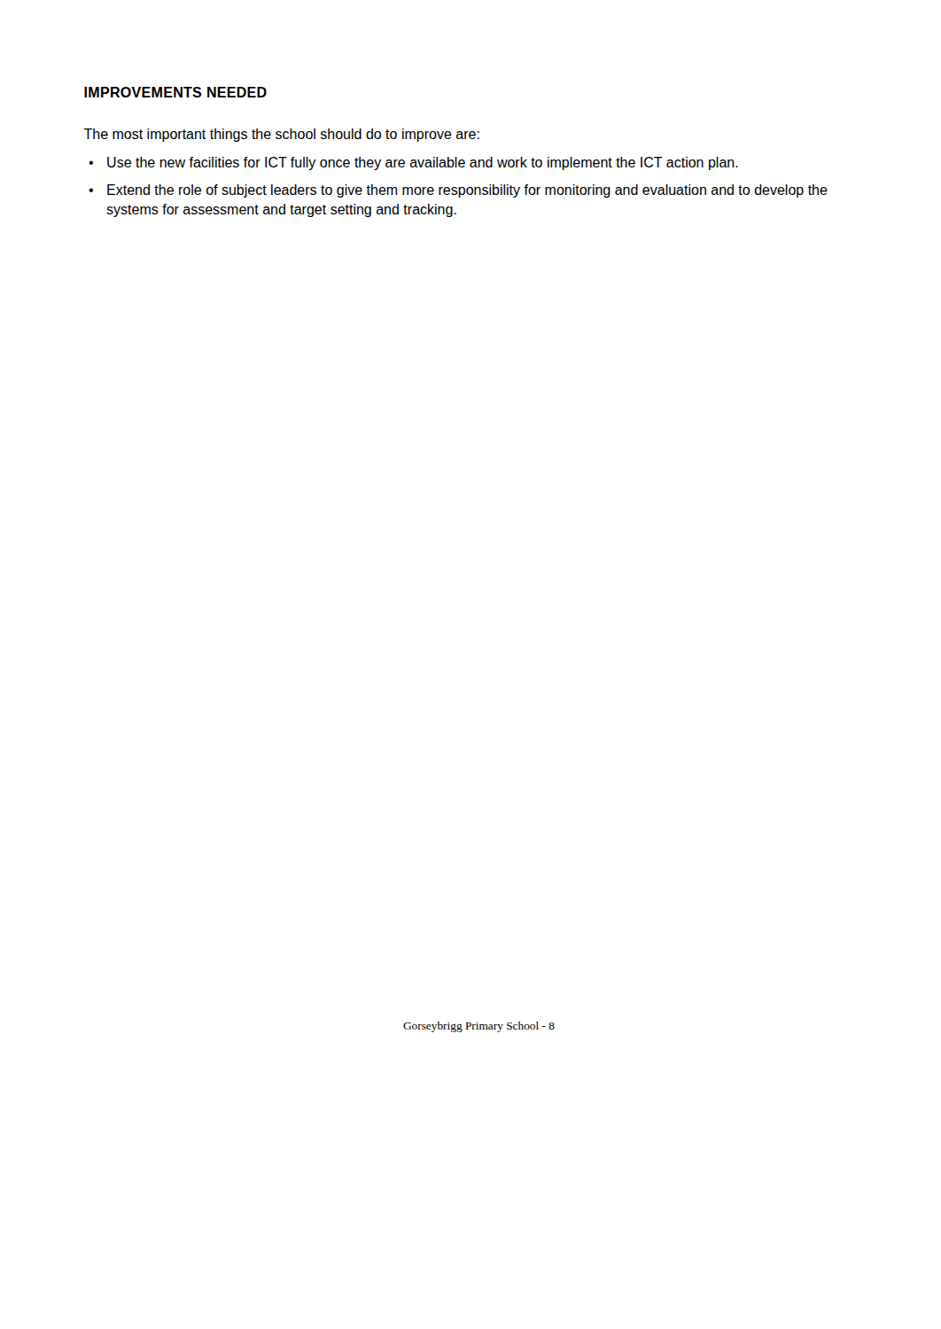IMPROVEMENTS NEEDED
The most important things the school should do to improve are:
Use the new facilities for ICT fully once they are available and work to implement the ICT action plan.
Extend the role of subject leaders to give them more responsibility for monitoring and evaluation and to develop the systems for assessment and target setting and tracking.
Gorseybrigg Primary School - 8